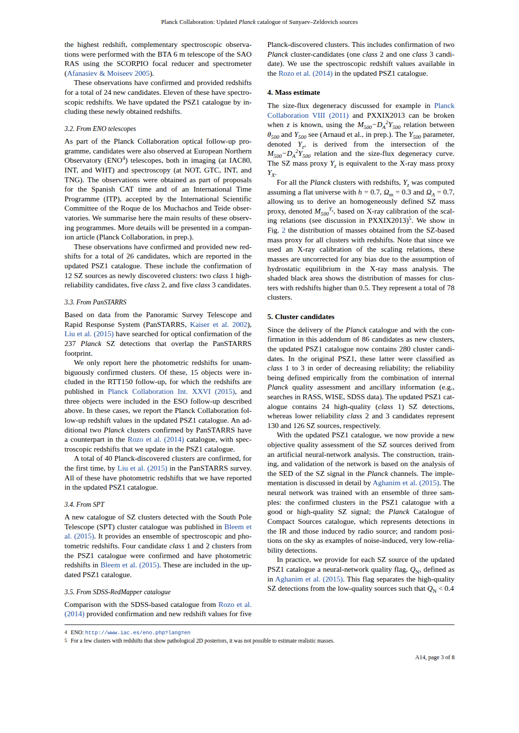Planck Collaboration: Updated Planck catalogue of Sunyaev–Zeldovich sources
the highest redshift, complementary spectroscopic observations were performed with the BTA 6 m telescope of the SAO RAS using the SCORPIO focal reducer and spectrometer (Afanasiev & Moiseev 2005).
These observations have confirmed and provided redshifts for a total of 24 new candidates. Eleven of these have spectroscopic redshifts. We have updated the PSZ1 catalogue by including these newly obtained redshifts.
3.2. From ENO telescopes
As part of the Planck Collaboration optical follow-up programme, candidates were also observed at European Northern Observatory (ENO4) telescopes, both in imaging (at IAC80, INT, and WHT) and spectroscopy (at NOT, GTC, INT, and TNG). The observations were obtained as part of proposals for the Spanish CAT time and of an International Time Programme (ITP), accepted by the International Scientific Committee of the Roque de los Muchachos and Teide observatories. We summarise here the main results of these observing programmes. More details will be presented in a companion article (Planck Collaboration, in prep.).
These observations have confirmed and provided new redshifts for a total of 26 candidates, which are reported in the updated PSZ1 catalogue. These include the confirmation of 12 SZ sources as newly discovered clusters: two class 1 high-reliability candidates, five class 2, and five class 3 candidates.
3.3. From PanSTARRS
Based on data from the Panoramic Survey Telescope and Rapid Response System (PanSTARRS, Kaiser et al. 2002), Liu et al. (2015) have searched for optical confirmation of the 237 Planck SZ detections that overlap the PanSTARRS footprint.
We only report here the photometric redshifts for unambiguously confirmed clusters. Of these, 15 objects were included in the RTT150 follow-up, for which the redshifts are published in Planck Collaboration Int. XXVI (2015), and three objects were included in the ESO follow-up described above. In these cases, we report the Planck Collaboration follow-up redshift values in the updated PSZ1 catalogue. An additional two Planck clusters confirmed by PanSTARRS have a counterpart in the Rozo et al. (2014) catalogue, with spectroscopic redshifts that we update in the PSZ1 catalogue.
A total of 40 Planck-discovered clusters are confirmed, for the first time, by Liu et al. (2015) in the PanSTARRS survey. All of these have photometric redshifts that we have reported in the updated PSZ1 catalogue.
3.4. From SPT
A new catalogue of SZ clusters detected with the South Pole Telescope (SPT) cluster catalogue was published in Bleem et al. (2015). It provides an ensemble of spectroscopic and photometric redshifts. Four candidate class 1 and 2 clusters from the PSZ1 catalogue were confirmed and have photometric redshifts in Bleem et al. (2015). These are included in the updated PSZ1 catalogue.
3.5. From SDSS-RedMapper catalogue
Comparison with the SDSS-based catalogue from Rozo et al. (2014) provided confirmation and new redshift values for five Planck-discovered clusters. This includes confirmation of two Planck cluster-candidates (one class 2 and one class 3 candidate). We use the spectroscopic redshift values available in the Rozo et al. (2014) in the updated PSZ1 catalogue.
4. Mass estimate
The size-flux degeneracy discussed for example in Planck Collaboration VIII (2011) and PXXIX2013 can be broken when z is known, using the M500−DA2Y500 relation between θ500 and Y500 see (Arnaud et al., in prep.). The Y500 parameter, denoted Yz, is derived from the intersection of the M500−DA2Y500 relation and the size-flux degeneracy curve. The SZ mass proxy Yz is equivalent to the X-ray mass proxy YX.
For all the Planck clusters with redshifts, Yz was computed assuming a flat universe with h = 0.7, Ωm = 0.3 and ΩΛ = 0.7, allowing us to derive an homogeneously defined SZ mass proxy, denoted M500Yz, based on X-ray calibration of the scaling relations (see discussion in PXXIX2013)5. We show in Fig. 2 the distribution of masses obtained from the SZ-based mass proxy for all clusters with redshifts. Note that since we used an X-ray calibration of the scaling relations, these masses are uncorrected for any bias due to the assumption of hydrostatic equilibrium in the X-ray mass analysis. The shaded black area shows the distribution of masses for clusters with redshifts higher than 0.5. They represent a total of 78 clusters.
5. Cluster candidates
Since the delivery of the Planck catalogue and with the confirmation in this addendum of 86 candidates as new clusters, the updated PSZ1 catalogue now contains 280 cluster candidates. In the original PSZ1, these latter were classified as class 1 to 3 in order of decreasing reliability; the reliability being defined empirically from the combination of internal Planck quality assessment and ancillary information (e.g., searches in RASS, WISE, SDSS data). The updated PSZ1 catalogue contains 24 high-quality (class 1) SZ detections, whereas lower reliability class 2 and 3 candidates represent 130 and 126 SZ sources, respectively.
With the updated PSZ1 catalogue, we now provide a new objective quality assessment of the SZ sources derived from an artificial neural-network analysis. The construction, training, and validation of the network is based on the analysis of the SED of the SZ signal in the Planck channels. The implementation is discussed in detail by Aghanim et al. (2015). The neural network was trained with an ensemble of three samples: the confirmed clusters in the PSZ1 calatogue with a good or high-quality SZ signal; the Planck Catalogue of Compact Sources catalogue, which represents detections in the IR and those induced by radio source; and random positions on the sky as examples of noise-induced, very low-reliability detections.
In practice, we provide for each SZ source of the updated PSZ1 catalogue a neural-network quality flag, QN, defined as in Aghanim et al. (2015). This flag separates the high-quality SZ detections from the low-quality sources such that QN < 0.4
4 ENO: http://www.iac.es/eno.php?lang=en
5 For a few clusters with redshifts that show pathological 2D posteriors, it was not possible to estimate realistic masses.
A14, page 3 of 8